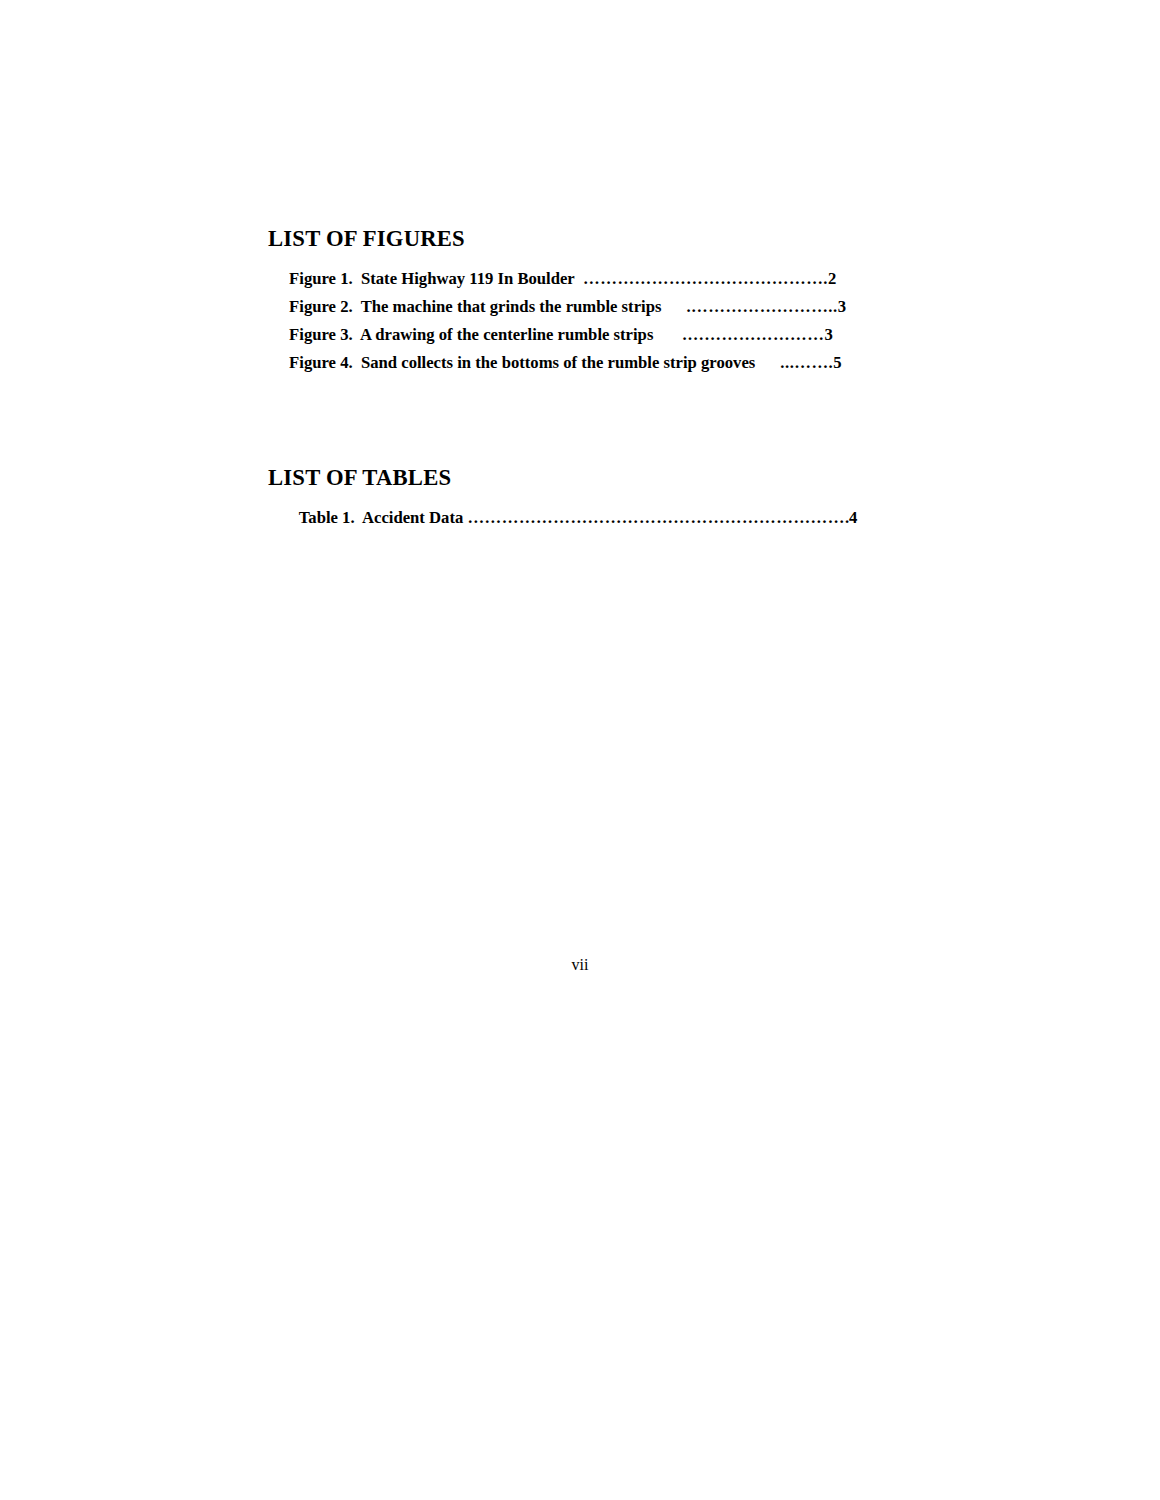LIST OF FIGURES
Figure 1. State Highway 119 In Boulder ……………………………………. 2
Figure 2. The machine that grinds the rumble strips .…………………….. 3
Figure 3. A drawing of the centerline rumble strips .……………………3
Figure 4. Sand collects in the bottoms of the rumble strip grooves ...……. 5
LIST OF TABLES
Table 1. Accident Data ………………………………………………………….4
vii